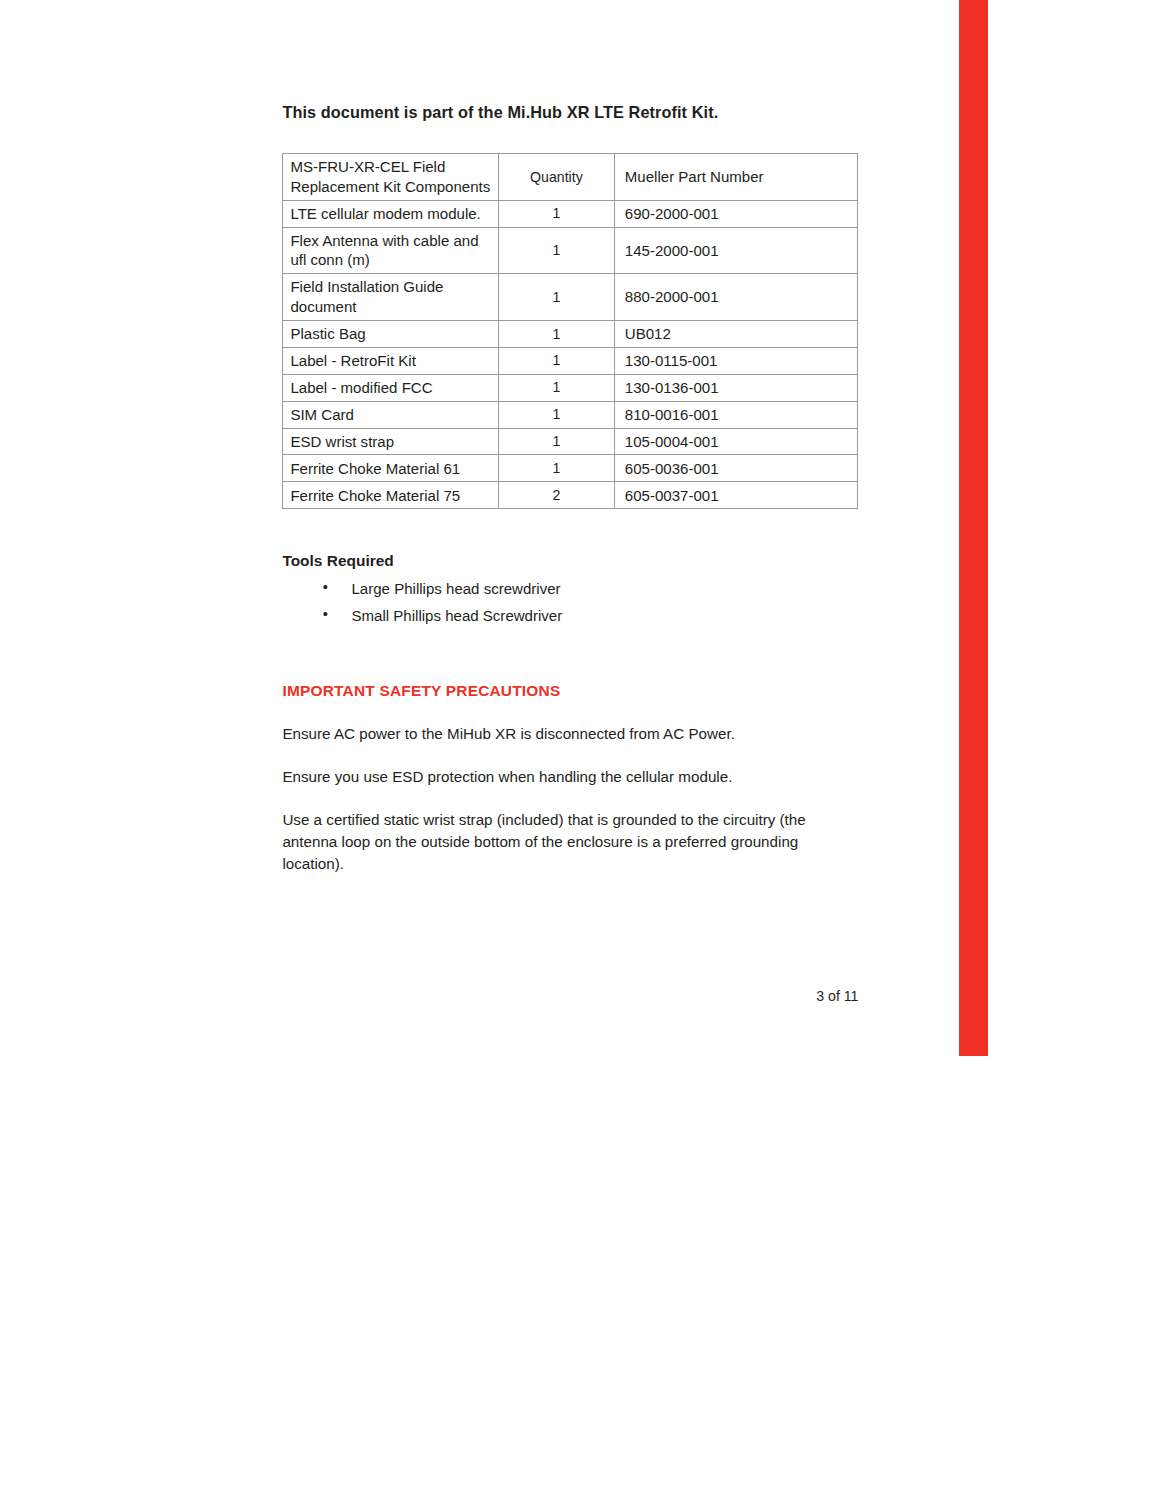This document is part of the Mi.Hub XR LTE Retrofit Kit.
| MS-FRU-XR-CEL Field Replacement Kit Components | Quantity | Mueller Part Number |
| LTE cellular modem module. | 1 | 690-2000-001 |
| Flex Antenna with cable and ufl conn (m) | 1 | 145-2000-001 |
| Field Installation Guide document | 1 | 880-2000-001 |
| Plastic Bag | 1 | UB012 |
| Label - RetroFit Kit | 1 | 130-0115-001 |
| Label - modified FCC | 1 | 130-0136-001 |
| SIM Card | 1 | 810-0016-001 |
| ESD wrist strap | 1 | 105-0004-001 |
| Ferrite Choke Material 61 | 1 | 605-0036-001 |
| Ferrite Choke Material 75 | 2 | 605-0037-001 |
Tools Required
Large Phillips head screwdriver
Small Phillips head Screwdriver
IMPORTANT SAFETY PRECAUTIONS
Ensure AC power to the MiHub XR is disconnected from AC Power.
Ensure you use ESD protection when handling the cellular module.
Use a certified static wrist strap (included) that is grounded to the circuitry (the antenna loop on the outside bottom of the enclosure is a preferred grounding location).
3 of 11